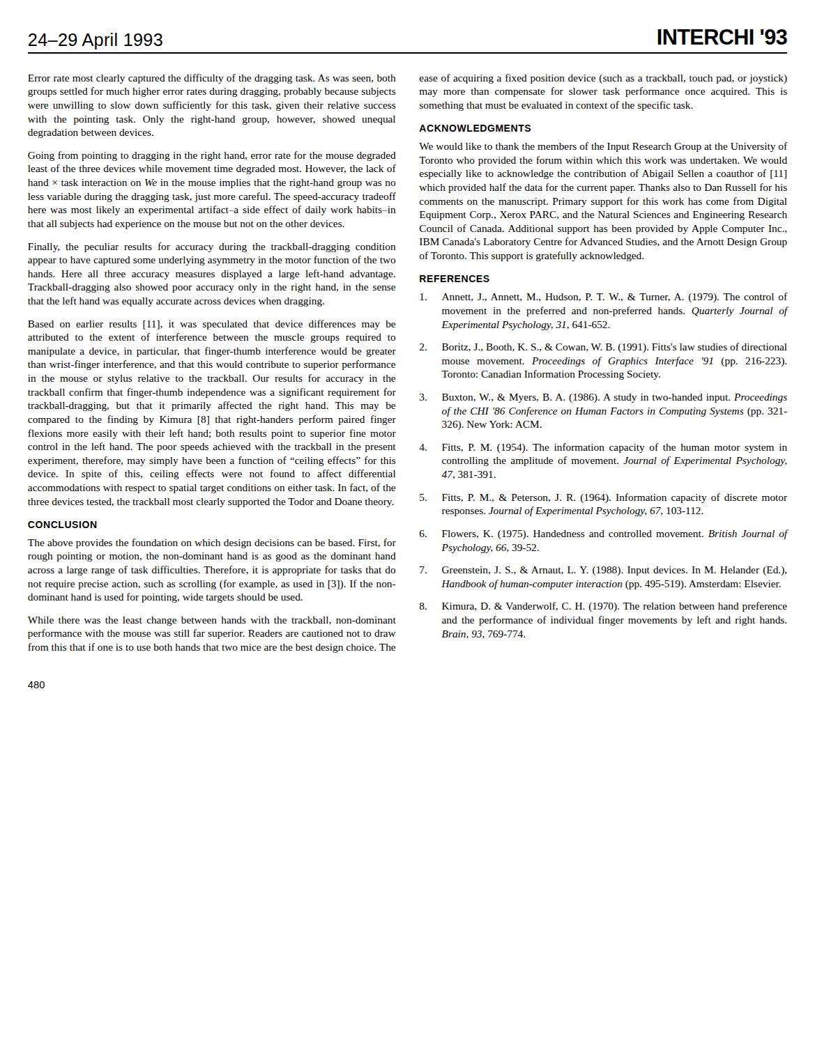24–29 April 1993
INTERCHI '93
Error rate most clearly captured the difficulty of the dragging task. As was seen, both groups settled for much higher error rates during dragging, probably because subjects were unwilling to slow down sufficiently for this task, given their relative success with the pointing task. Only the right-hand group, however, showed unequal degradation between devices.
Going from pointing to dragging in the right hand, error rate for the mouse degraded least of the three devices while movement time degraded most. However, the lack of hand × task interaction on We in the mouse implies that the right-hand group was no less variable during the dragging task, just more careful. The speed-accuracy tradeoff here was most likely an experimental artifact–a side effect of daily work habits–in that all subjects had experience on the mouse but not on the other devices.
Finally, the peculiar results for accuracy during the trackball-dragging condition appear to have captured some underlying asymmetry in the motor function of the two hands. Here all three accuracy measures displayed a large left-hand advantage. Trackball-dragging also showed poor accuracy only in the right hand, in the sense that the left hand was equally accurate across devices when dragging.
Based on earlier results [11], it was speculated that device differences may be attributed to the extent of interference between the muscle groups required to manipulate a device, in particular, that finger-thumb interference would be greater than wrist-finger interference, and that this would contribute to superior performance in the mouse or stylus relative to the trackball. Our results for accuracy in the trackball confirm that finger-thumb independence was a significant requirement for trackball-dragging, but that it primarily affected the right hand. This may be compared to the finding by Kimura [8] that right-handers perform paired finger flexions more easily with their left hand; both results point to superior fine motor control in the left hand. The poor speeds achieved with the trackball in the present experiment, therefore, may simply have been a function of “ceiling effects” for this device. In spite of this, ceiling effects were not found to affect differential accommodations with respect to spatial target conditions on either task. In fact, of the three devices tested, the trackball most clearly supported the Todor and Doane theory.
CONCLUSION
The above provides the foundation on which design decisions can be based. First, for rough pointing or motion, the non-dominant hand is as good as the dominant hand across a large range of task difficulties. Therefore, it is appropriate for tasks that do not require precise action, such as scrolling (for example, as used in [3]). If the non-dominant hand is used for pointing, wide targets should be used.
While there was the least change between hands with the trackball, non-dominant performance with the mouse was still far superior. Readers are cautioned not to draw from this that if one is to use both hands that two mice are the best design choice. The ease of acquiring a fixed position device (such as a trackball, touch pad, or joystick) may more than compensate for slower task performance once acquired. This is something that must be evaluated in context of the specific task.
ACKNOWLEDGMENTS
We would like to thank the members of the Input Research Group at the University of Toronto who provided the forum within which this work was undertaken. We would especially like to acknowledge the contribution of Abigail Sellen a coauthor of [11] which provided half the data for the current paper. Thanks also to Dan Russell for his comments on the manuscript. Primary support for this work has come from Digital Equipment Corp., Xerox PARC, and the Natural Sciences and Engineering Research Council of Canada. Additional support has been provided by Apple Computer Inc., IBM Canada's Laboratory Centre for Advanced Studies, and the Arnott Design Group of Toronto. This support is gratefully acknowledged.
REFERENCES
Annett, J., Annett, M., Hudson, P. T. W., & Turner, A. (1979). The control of movement in the preferred and non-preferred hands. Quarterly Journal of Experimental Psychology, 31, 641-652.
Boritz, J., Booth, K. S., & Cowan, W. B. (1991). Fitts's law studies of directional mouse movement. Proceedings of Graphics Interface '91 (pp. 216-223). Toronto: Canadian Information Processing Society.
Buxton, W., & Myers, B. A. (1986). A study in two-handed input. Proceedings of the CHI '86 Conference on Human Factors in Computing Systems (pp. 321-326). New York: ACM.
Fitts, P. M. (1954). The information capacity of the human motor system in controlling the amplitude of movement. Journal of Experimental Psychology, 47, 381-391.
Fitts, P. M., & Peterson, J. R. (1964). Information capacity of discrete motor responses. Journal of Experimental Psychology, 67, 103-112.
Flowers, K. (1975). Handedness and controlled movement. British Journal of Psychology, 66, 39-52.
Greenstein, J. S., & Arnaut, L. Y. (1988). Input devices. In M. Helander (Ed.), Handbook of human-computer interaction (pp. 495-519). Amsterdam: Elsevier.
Kimura, D. & Vanderwolf, C. H. (1970). The relation between hand preference and the performance of individual finger movements by left and right hands. Brain, 93, 769-774.
480